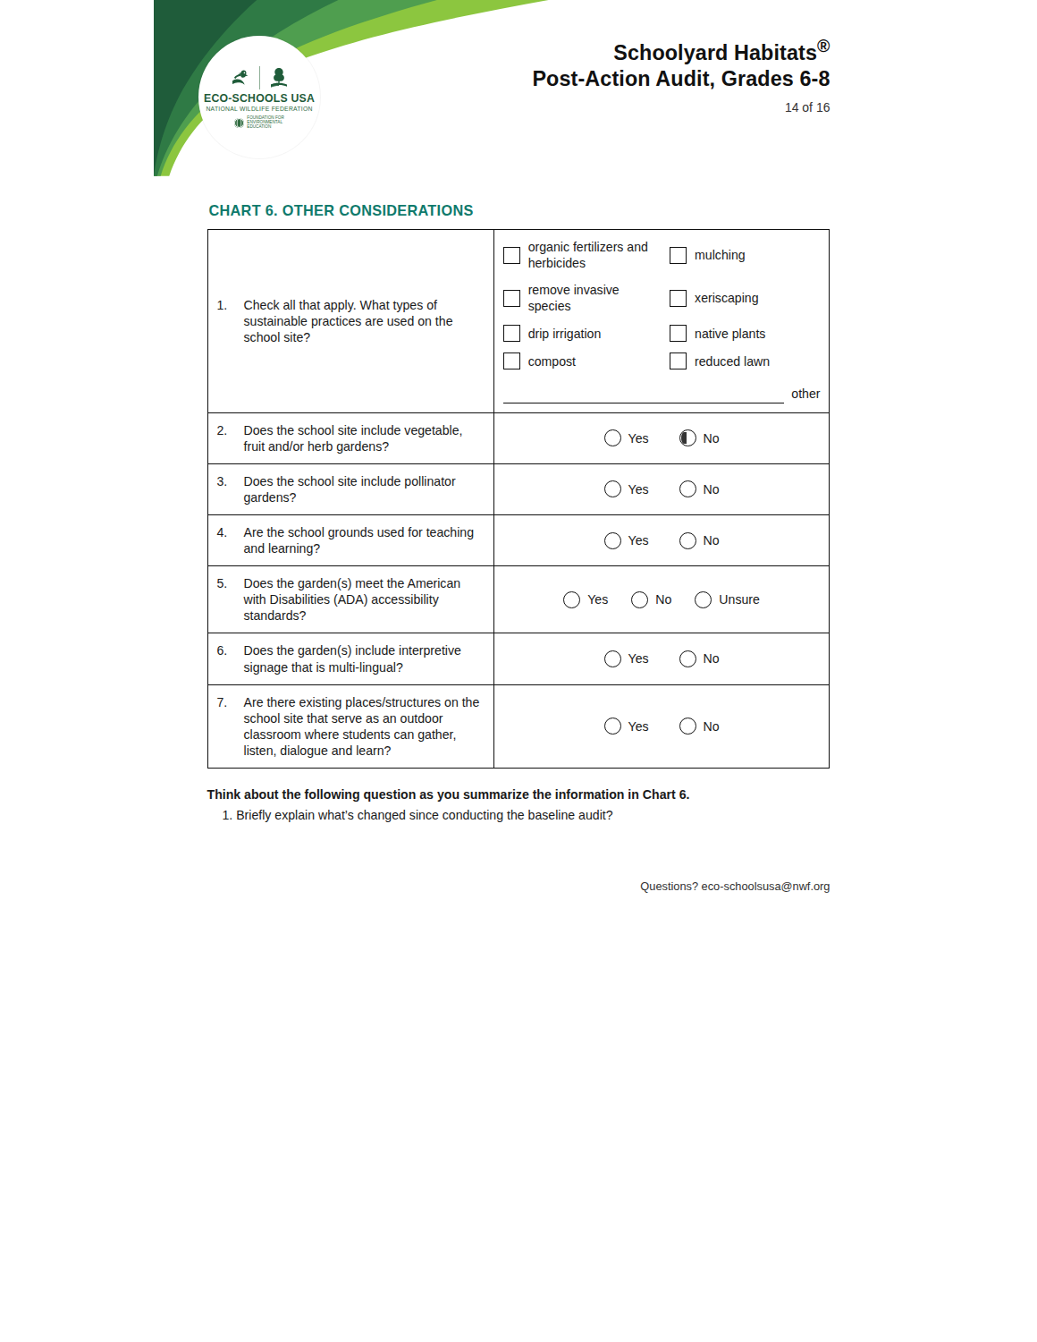ECO-SCHOOLS USA
NATIONAL WILDLIFE FEDERATION
FOUNDATION FOR
ENVIRONMENTAL
EDUCATION
Schoolyard Habitats®
Post-Action Audit, Grades 6-8
14 of 16
CHART 6. OTHER CONSIDERATIONS
| 1. Check all that apply. What types of sustainable practices are used on the school site? | organic fertilizers and herbicides mulching remove invasive species xeriscaping drip irrigation native plants compost reduced lawn other |
| 2. Does the school site include vegetable, fruit and/or herb gardens? | Yes No |
| 3. Does the school site include pollinator gardens? | Yes No |
| 4. Are the school grounds used for teaching and learning? | Yes No |
| 5. Does the garden(s) meet the American with Disabilities (ADA) accessibility standards? | Yes No Unsure |
| 6. Does the garden(s) include interpretive signage that is multi-lingual? | Yes No |
| 7. Are there existing places/structures on the school site that serve as an outdoor classroom where students can gather, listen, dialogue and learn? | Yes No |
Think about the following question as you summarize the information in Chart 6.
Briefly explain what’s changed since conducting the baseline audit?
Questions? eco-schoolsusa@nwf.org